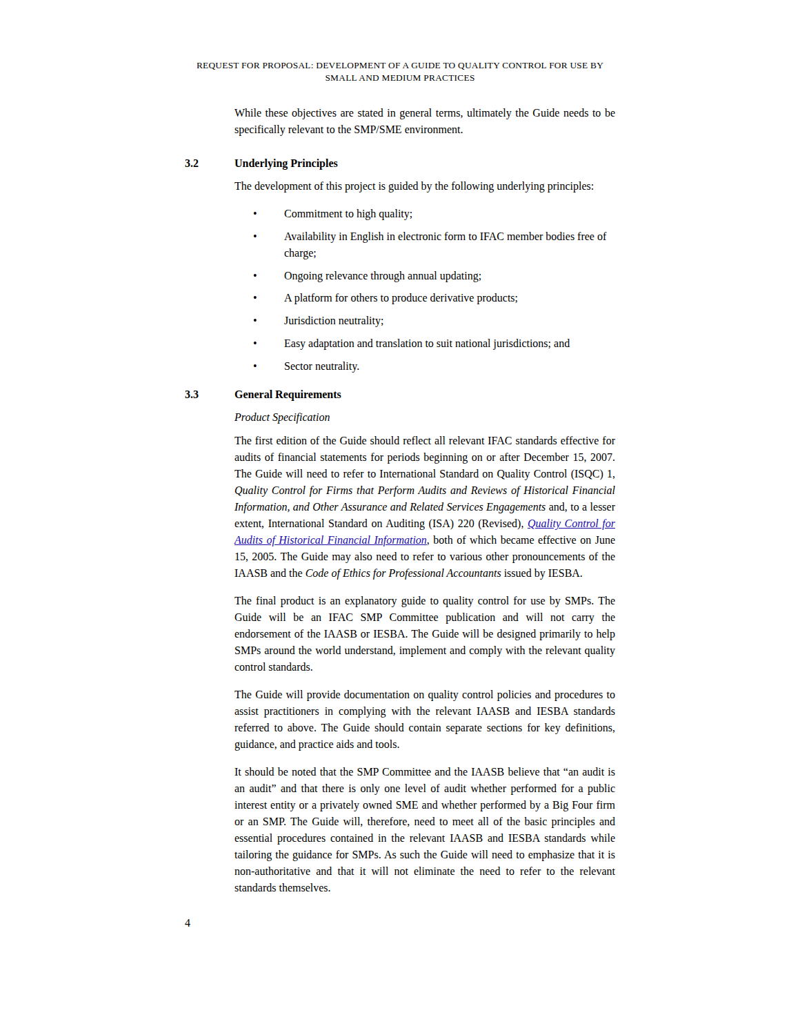REQUEST FOR PROPOSAL: DEVELOPMENT OF A GUIDE TO QUALITY CONTROL FOR USE BY
SMALL AND MEDIUM PRACTICES
While these objectives are stated in general terms, ultimately the Guide needs to be specifically relevant to the SMP/SME environment.
3.2 Underlying Principles
The development of this project is guided by the following underlying principles:
Commitment to high quality;
Availability in English in electronic form to IFAC member bodies free of charge;
Ongoing relevance through annual updating;
A platform for others to produce derivative products;
Jurisdiction neutrality;
Easy adaptation and translation to suit national jurisdictions; and
Sector neutrality.
3.3 General Requirements
Product Specification
The first edition of the Guide should reflect all relevant IFAC standards effective for audits of financial statements for periods beginning on or after December 15, 2007. The Guide will need to refer to International Standard on Quality Control (ISQC) 1, Quality Control for Firms that Perform Audits and Reviews of Historical Financial Information, and Other Assurance and Related Services Engagements and, to a lesser extent, International Standard on Auditing (ISA) 220 (Revised), Quality Control for Audits of Historical Financial Information, both of which became effective on June 15, 2005. The Guide may also need to refer to various other pronouncements of the IAASB and the Code of Ethics for Professional Accountants issued by IESBA.
The final product is an explanatory guide to quality control for use by SMPs. The Guide will be an IFAC SMP Committee publication and will not carry the endorsement of the IAASB or IESBA. The Guide will be designed primarily to help SMPs around the world understand, implement and comply with the relevant quality control standards.
The Guide will provide documentation on quality control policies and procedures to assist practitioners in complying with the relevant IAASB and IESBA standards referred to above. The Guide should contain separate sections for key definitions, guidance, and practice aids and tools.
It should be noted that the SMP Committee and the IAASB believe that “an audit is an audit” and that there is only one level of audit whether performed for a public interest entity or a privately owned SME and whether performed by a Big Four firm or an SMP. The Guide will, therefore, need to meet all of the basic principles and essential procedures contained in the relevant IAASB and IESBA standards while tailoring the guidance for SMPs. As such the Guide will need to emphasize that it is non-authoritative and that it will not eliminate the need to refer to the relevant standards themselves.
4